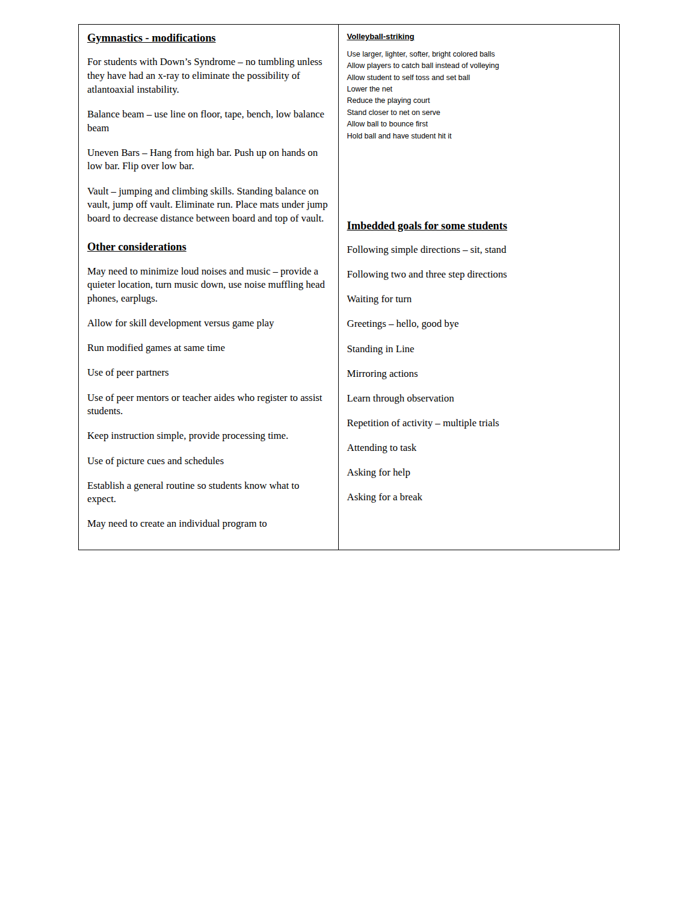| Gymnastics - modifications For students with Down’s Syndrome – no tumbling unless they have had an x-ray to eliminate the possibility of atlantoaxial instability. Balance beam – use line on floor, tape, bench, low balance beam Uneven Bars – Hang from high bar. Push up on hands on low bar. Flip over low bar. Vault – jumping and climbing skills. Standing balance on vault, jump off vault. Eliminate run. Place mats under jump board to decrease distance between board and top of vault. Other considerations May need to minimize loud noises and music – provide a quieter location, turn music down, use noise muffling head phones, earplugs. Allow for skill development versus game play Run modified games at same time Use of peer partners Use of peer mentors or teacher aides who register to assist students. Keep instruction simple, provide processing time. Use of picture cues and schedules Establish a general routine so students know what to expect. May need to create an individual program to | Volleyball-striking Use larger, lighter, softer, bright colored balls Allow players to catch ball instead of volleying Allow student to self toss and set ball Lower the net Reduce the playing court Stand closer to net on serve Allow ball to bounce first Hold ball and have student hit it Imbedded goals for some students Following simple directions – sit, stand Following two and three step directions Waiting for turn Greetings – hello, good bye Standing in Line Mirroring actions Learn through observation Repetition of activity – multiple trials Attending to task Asking for help Asking for a break |